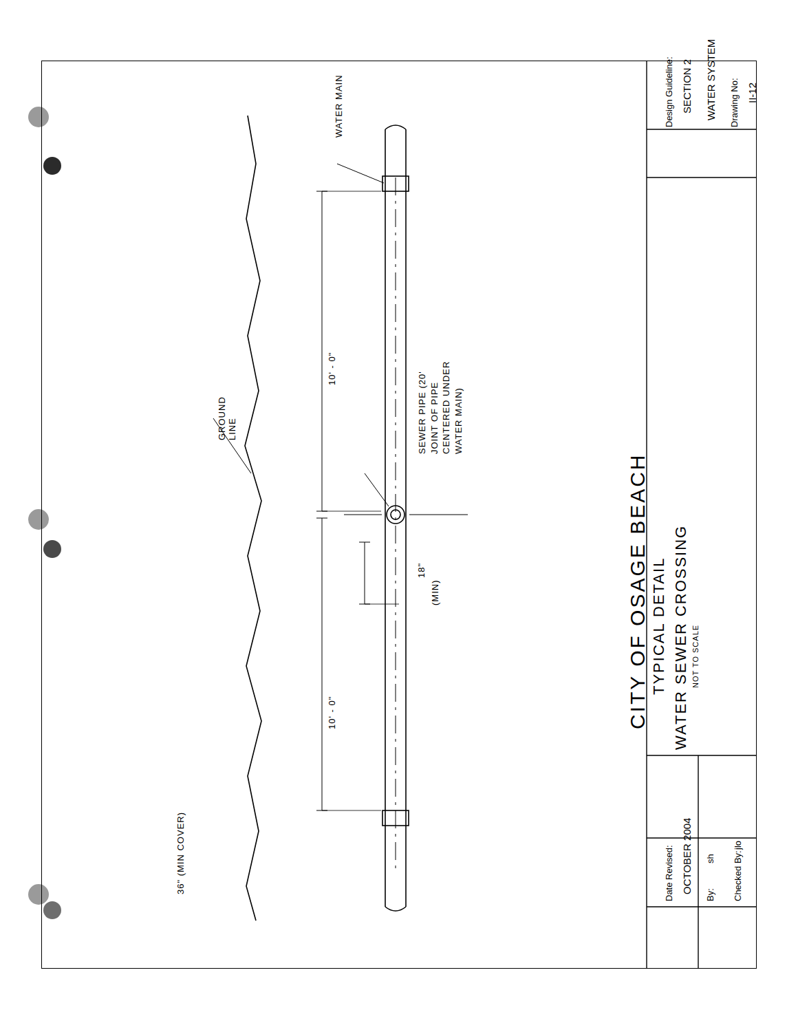WATER MAIN
GROUND
LINE
SEWER PIPE (20'
JOINT OF PIPE
CENTERED UNDER
WATER MAIN)
36" (MIN COVER)
10' - 0"
10' - 0"
18"
(MIN)
CITY OF OSAGE BEACH
TYPICAL DETAIL
WATER SEWER CROSSING
NOT TO SCALE
Design Guideline:
SECTION 2
WATER SYSTEM
Drawing No:
II-12
Date Revised:
OCTOBER 2004
By:
sh
Checked By:
jlo